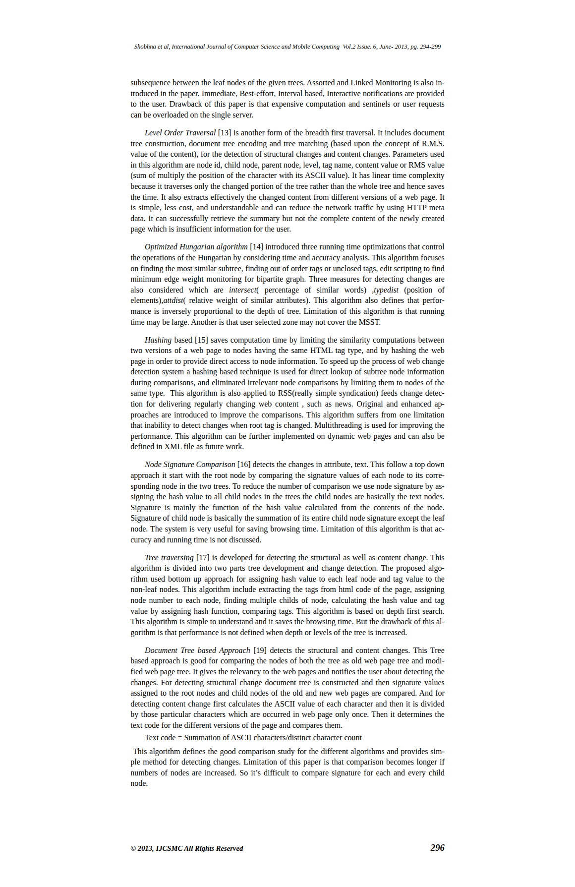Shobhna et al, International Journal of Computer Science and Mobile Computing Vol.2 Issue. 6, June- 2013, pg. 294-299
subsequence between the leaf nodes of the given trees. Assorted and Linked Monitoring is also introduced in the paper. Immediate, Best-effort, Interval based, Interactive notifications are provided to the user. Drawback of this paper is that expensive computation and sentinels or user requests can be overloaded on the single server.
Level Order Traversal [13] is another form of the breadth first traversal. It includes document tree construction, document tree encoding and tree matching (based upon the concept of R.M.S. value of the content), for the detection of structural changes and content changes. Parameters used in this algorithm are node id, child node, parent node, level, tag name, content value or RMS value (sum of multiply the position of the character with its ASCII value). It has linear time complexity because it traverses only the changed portion of the tree rather than the whole tree and hence saves the time. It also extracts effectively the changed content from different versions of a web page. It is simple, less cost, and understandable and can reduce the network traffic by using HTTP meta data. It can successfully retrieve the summary but not the complete content of the newly created page which is insufficient information for the user.
Optimized Hungarian algorithm [14] introduced three running time optimizations that control the operations of the Hungarian by considering time and accuracy analysis. This algorithm focuses on finding the most similar subtree, finding out of order tags or unclosed tags, edit scripting to find minimum edge weight monitoring for bipartite graph. Three measures for detecting changes are also considered which are intersect( percentage of similar words) ,typedist (position of elements),attdist( relative weight of similar attributes). This algorithm also defines that performance is inversely proportional to the depth of tree. Limitation of this algorithm is that running time may be large. Another is that user selected zone may not cover the MSST.
Hashing based [15] saves computation time by limiting the similarity computations between two versions of a web page to nodes having the same HTML tag type, and by hashing the web page in order to provide direct access to node information. To speed up the process of web change detection system a hashing based technique is used for direct lookup of subtree node information during comparisons, and eliminated irrelevant node comparisons by limiting them to nodes of the same type. This algorithm is also applied to RSS(really simple syndication) feeds change detection for delivering regularly changing web content , such as news. Original and enhanced approaches are introduced to improve the comparisons. This algorithm suffers from one limitation that inability to detect changes when root tag is changed. Multithreading is used for improving the performance. This algorithm can be further implemented on dynamic web pages and can also be defined in XML file as future work.
Node Signature Comparison [16] detects the changes in attribute, text. This follow a top down approach it start with the root node by comparing the signature values of each node to its corresponding node in the two trees. To reduce the number of comparison we use node signature by assigning the hash value to all child nodes in the trees the child nodes are basically the text nodes. Signature is mainly the function of the hash value calculated from the contents of the node. Signature of child node is basically the summation of its entire child node signature except the leaf node. The system is very useful for saving browsing time. Limitation of this algorithm is that accuracy and running time is not discussed.
Tree traversing [17] is developed for detecting the structural as well as content change. This algorithm is divided into two parts tree development and change detection. The proposed algorithm used bottom up approach for assigning hash value to each leaf node and tag value to the non-leaf nodes. This algorithm include extracting the tags from html code of the page, assigning node number to each node, finding multiple childs of node, calculating the hash value and tag value by assigning hash function, comparing tags. This algorithm is based on depth first search. This algorithm is simple to understand and it saves the browsing time. But the drawback of this algorithm is that performance is not defined when depth or levels of the tree is increased.
Document Tree based Approach [19] detects the structural and content changes. This Tree based approach is good for comparing the nodes of both the tree as old web page tree and modified web page tree. It gives the relevancy to the web pages and notifies the user about detecting the changes. For detecting structural change document tree is constructed and then signature values assigned to the root nodes and child nodes of the old and new web pages are compared. And for detecting content change first calculates the ASCII value of each character and then it is divided by those particular characters which are occurred in web page only once. Then it determines the text code for the different versions of the page and compares them.
Text code = Summation of ASCII characters/distinct character count
This algorithm defines the good comparison study for the different algorithms and provides simple method for detecting changes. Limitation of this paper is that comparison becomes longer if numbers of nodes are increased. So it’s difficult to compare signature for each and every child node.
© 2013, IJCSMC All Rights Reserved 296